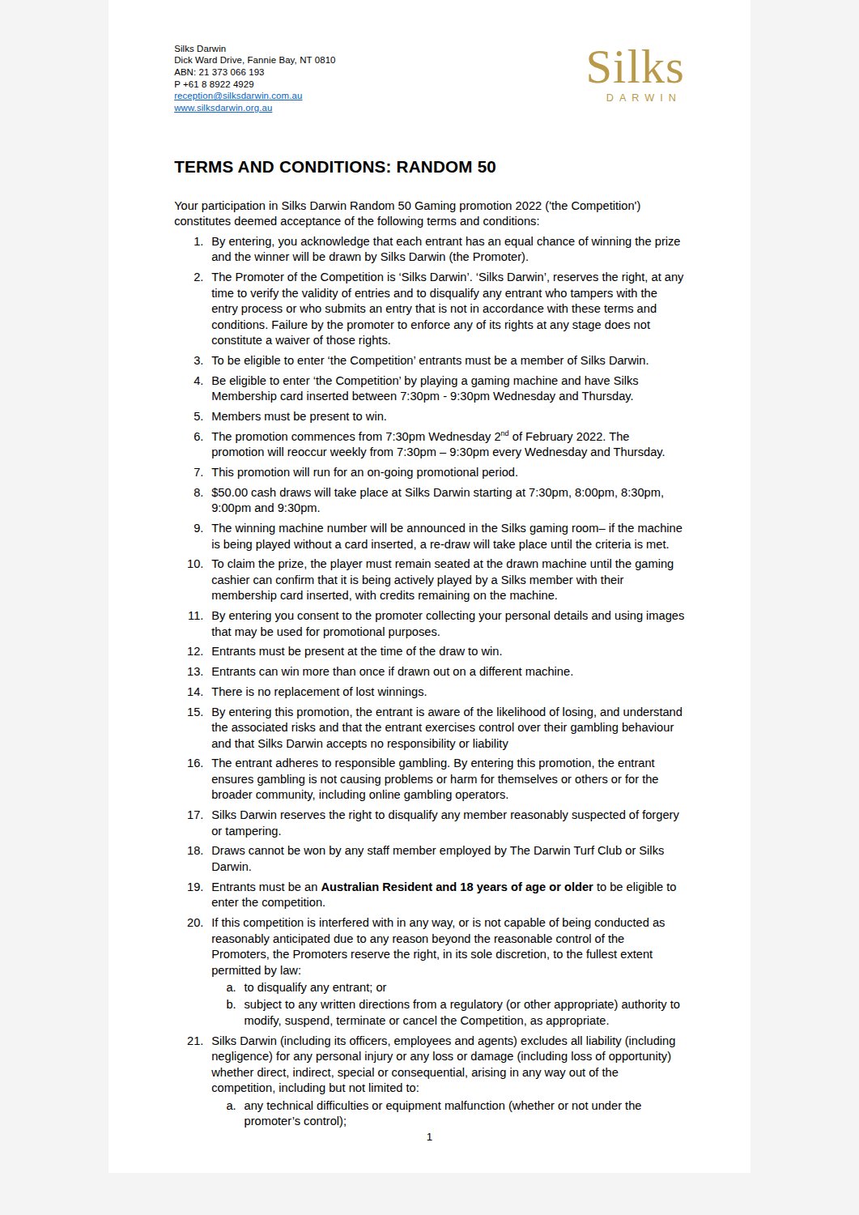Silks Darwin
Dick Ward Drive, Fannie Bay, NT 0810
ABN: 21 373 066 193
P +61 8 8922 4929
reception@silksdarwin.com.au
www.silksdarwin.org.au
Silks DARWIN
TERMS AND CONDITIONS: RANDOM 50
Your participation in Silks Darwin Random 50 Gaming promotion 2022 ('the Competition') constitutes deemed acceptance of the following terms and conditions:
By entering, you acknowledge that each entrant has an equal chance of winning the prize and the winner will be drawn by Silks Darwin (the Promoter).
The Promoter of the Competition is ‘Silks Darwin’. ‘Silks Darwin’, reserves the right, at any time to verify the validity of entries and to disqualify any entrant who tampers with the entry process or who submits an entry that is not in accordance with these terms and conditions. Failure by the promoter to enforce any of its rights at any stage does not constitute a waiver of those rights.
To be eligible to enter ‘the Competition’ entrants must be a member of Silks Darwin.
Be eligible to enter ‘the Competition’ by playing a gaming machine and have Silks Membership card inserted between 7:30pm - 9:30pm Wednesday and Thursday.
Members must be present to win.
The promotion commences from 7:30pm Wednesday 2nd of February 2022. The promotion will reoccur weekly from 7:30pm – 9:30pm every Wednesday and Thursday.
This promotion will run for an on-going promotional period.
$50.00 cash draws will take place at Silks Darwin starting at 7:30pm, 8:00pm, 8:30pm, 9:00pm and 9:30pm.
The winning machine number will be announced in the Silks gaming room– if the machine is being played without a card inserted, a re-draw will take place until the criteria is met.
To claim the prize, the player must remain seated at the drawn machine until the gaming cashier can confirm that it is being actively played by a Silks member with their membership card inserted, with credits remaining on the machine.
By entering you consent to the promoter collecting your personal details and using images that may be used for promotional purposes.
Entrants must be present at the time of the draw to win.
Entrants can win more than once if drawn out on a different machine.
There is no replacement of lost winnings.
By entering this promotion, the entrant is aware of the likelihood of losing, and understand the associated risks and that the entrant exercises control over their gambling behaviour and that Silks Darwin accepts no responsibility or liability
The entrant adheres to responsible gambling. By entering this promotion, the entrant ensures gambling is not causing problems or harm for themselves or others or for the broader community, including online gambling operators.
Silks Darwin reserves the right to disqualify any member reasonably suspected of forgery or tampering.
Draws cannot be won by any staff member employed by The Darwin Turf Club or Silks Darwin.
Entrants must be an Australian Resident and 18 years of age or older to be eligible to enter the competition.
If this competition is interfered with in any way, or is not capable of being conducted as reasonably anticipated due to any reason beyond the reasonable control of the Promoters, the Promoters reserve the right, in its sole discretion, to the fullest extent permitted by law:
to disqualify any entrant; or
subject to any written directions from a regulatory (or other appropriate) authority to modify, suspend, terminate or cancel the Competition, as appropriate.
Silks Darwin (including its officers, employees and agents) excludes all liability (including negligence) for any personal injury or any loss or damage (including loss of opportunity) whether direct, indirect, special or consequential, arising in any way out of the competition, including but not limited to:
any technical difficulties or equipment malfunction (whether or not under the promoter’s control);
1